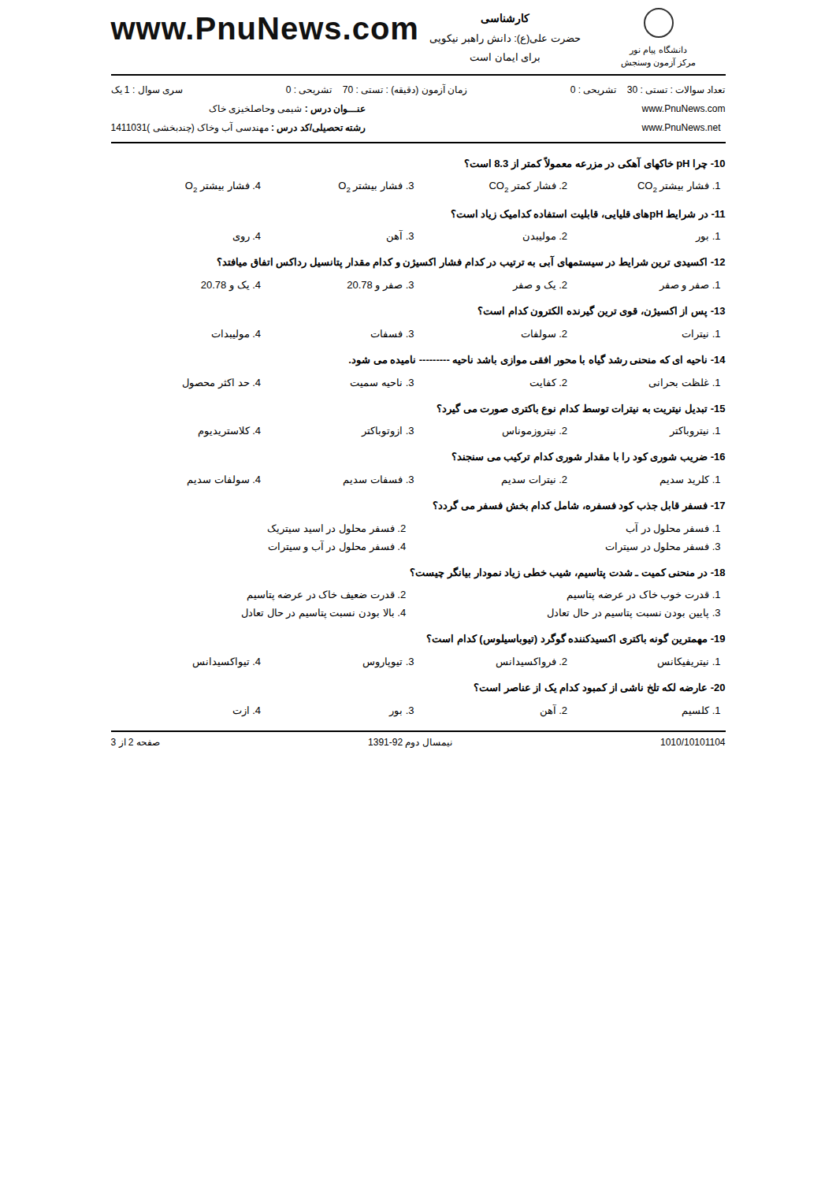دانشگاه پیام نور
مرکز آزمون وسنجش
کارشناسی
حضرت علی(ع): دانش راهبر نیکویی برای ایمان است
www. PnuNews. com
تعداد سوالات : تستی : 30 تشریحی : 0
زمان آزمون (دقیقه) : تستی : 70 تشریحی : 0
سری سوال : 1 یک
www.PnuNews.com
www.PnuNews.net
عنـــوان درس : شیمی وحاصلخیزی خاک
رشته تحصیلی/کد درس : مهندسی آب وخاک (چندبخشی )1411031
10- چرا pH خاکهای آهکی در مزرعه معمولاً کمتر از 8.3 است؟
1. فشار بیشتر CO2
2. فشار کمتر CO2
3. فشار بیشتر O2
4. فشار بیشتر O2
11- در شرایط pHهای قلیایی، قابلیت استفاده کدامیک زیاد است؟
1. بور
2. مولیبدن
3. آهن
4. روی
12- اکسیدی ترین شرایط در سیستمهای آبی به ترتیب در کدام فشار اکسیژن و کدام مقدار پتانسیل رداکس اتفاق میافتد؟
1. صفر و صفر
2. یک و صفر
3. صفر و 20.78
4. یک و 20.78
13- پس از اکسیژن، قوی ترین گیرنده الکترون کدام است؟
1. نیترات
2. سولفات
3. فسفات
4. مولیبدات
14- ناحیه ای که منحنی رشد گیاه با محور افقی موازی باشد ناحیه --------- نامیده می شود.
1. غلظت بحرانی
2. کفایت
3. ناحیه سمیت
4. حد اکثر محصول
15- تبدیل نیتریت به نیترات توسط کدام نوع باکتری صورت می گیرد؟
1. نیتروباکتر
2. نیتروزموناس
3. ازوتوباکتر
4. کلاستریدیوم
16- ضریب شوری کود را با مقدار شوری کدام ترکیب می سنجند؟
1. کلرید سدیم
2. نیترات سدیم
3. فسفات سدیم
4. سولفات سدیم
17- فسفر قابل جذب کود فسفره، شامل کدام بخش فسفر می گردد؟
1. فسفر محلول در آب
2. فسفر محلول در اسید سیتریک
3. فسفر محلول در سیترات
4. فسفر محلول در آب و سیترات
18- در منحنی کمیت ـ شدت پتاسیم، شیب خطی زیاد نمودار بیانگر چیست؟
1. قدرت خوب خاک در عرضه پتاسیم
2. قدرت ضعیف خاک در عرضه پتاسیم
3. پایین بودن نسبت پتاسیم در حال تعادل
4. بالا بودن نسبت پتاسیم در حال تعادل
19- مهمترین گونه باکتری اکسیدکننده گوگرد (تیوباسیلوس) کدام است؟
1. نیتریفیکانس
2. فرواکسیدانس
3. تیوپاروس
4. تیواکسیدانس
20- عارضه لکه تلخ ناشی از کمبود کدام یک از عناصر است؟
1. کلسیم
2. آهن
3. بور
4. ازت
1010/10101104
نیمسال دوم 92-1391
صفحه 2 از 3